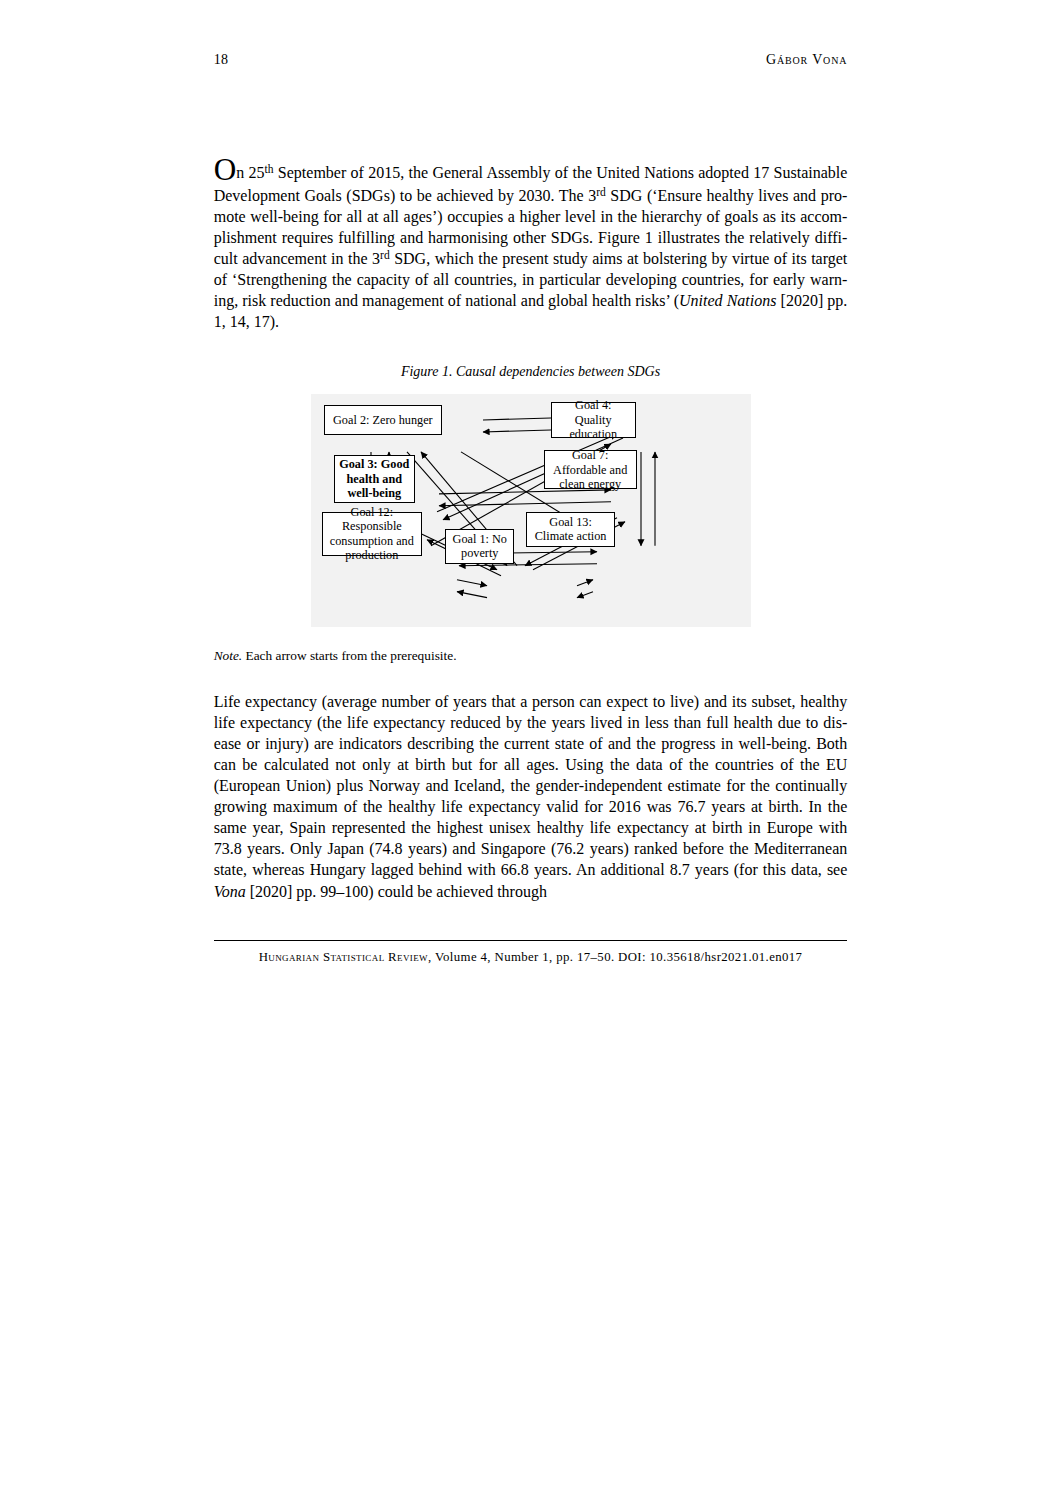18 Gábor Vona
On 25th September of 2015, the General Assembly of the United Nations adopted 17 Sustainable Development Goals (SDGs) to be achieved by 2030. The 3rd SDG (‘Ensure healthy lives and promote well-being for all at all ages’) occupies a higher level in the hierarchy of goals as its accomplishment requires fulfilling and harmonising other SDGs. Figure 1 illustrates the relatively difficult advancement in the 3rd SDG, which the present study aims at bolstering by virtue of its target of ‘Strengthening the capacity of all countries, in particular developing countries, for early warning, risk reduction and management of national and global health risks’ (United Nations [2020] pp. 1, 14, 17).
Figure 1. Causal dependencies between SDGs
Goal 2: Zero hunger
Goal 4: Quality education
Goal 3: Good health and well-being
Goal 7: Affordable and clean energy
Goal 12: Responsible consumption and production
Goal 1: No poverty
Goal 13: Climate action
Note. Each arrow starts from the prerequisite.
Life expectancy (average number of years that a person can expect to live) and its subset, healthy life expectancy (the life expectancy reduced by the years lived in less than full health due to disease or injury) are indicators describing the current state of and the progress in well-being. Both can be calculated not only at birth but for all ages. Using the data of the countries of the EU (European Union) plus Norway and Iceland, the gender-independent estimate for the continually growing maximum of the healthy life expectancy valid for 2016 was 76.7 years at birth. In the same year, Spain represented the highest unisex healthy life expectancy at birth in Europe with 73.8 years. Only Japan (74.8 years) and Singapore (76.2 years) ranked before the Mediterranean state, whereas Hungary lagged behind with 66.8 years. An additional 8.7 years (for this data, see Vona [2020] pp. 99–100) could be achieved through
Hungarian Statistical Review, Volume 4, Number 1, pp. 17–50. DOI: 10.35618/hsr2021.01.en017